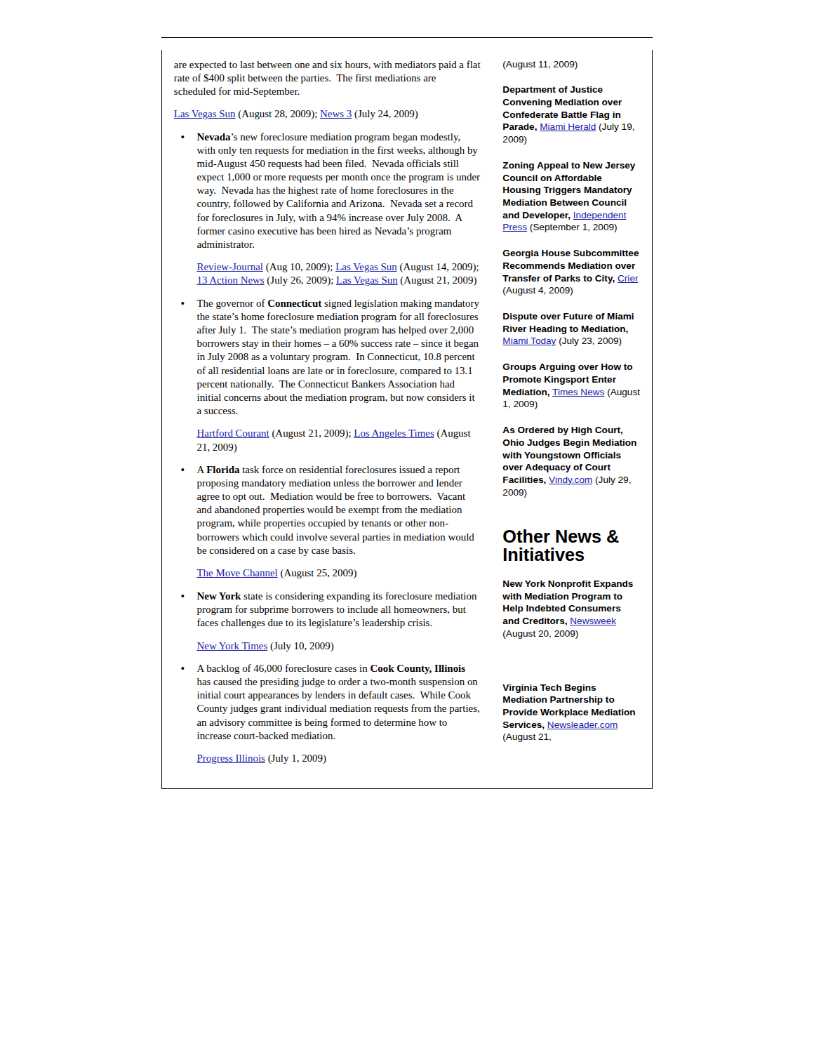are expected to last between one and six hours, with mediators paid a flat rate of $400 split between the parties. The first mediations are scheduled for mid-September.
Las Vegas Sun (August 28, 2009); News 3 (July 24, 2009)
Nevada’s new foreclosure mediation program began modestly, with only ten requests for mediation in the first weeks, although by mid-August 450 requests had been filed. Nevada officials still expect 1,000 or more requests per month once the program is under way. Nevada has the highest rate of home foreclosures in the country, followed by California and Arizona. Nevada set a record for foreclosures in July, with a 94% increase over July 2008. A former casino executive has been hired as Nevada’s program administrator.
Review-Journal (Aug 10, 2009); Las Vegas Sun (August 14, 2009); 13 Action News (July 26, 2009); Las Vegas Sun (August 21, 2009)
The governor of Connecticut signed legislation making mandatory the state’s home foreclosure mediation program for all foreclosures after July 1. The state’s mediation program has helped over 2,000 borrowers stay in their homes – a 60% success rate – since it began in July 2008 as a voluntary program. In Connecticut, 10.8 percent of all residential loans are late or in foreclosure, compared to 13.1 percent nationally. The Connecticut Bankers Association had initial concerns about the mediation program, but now considers it a success.
Hartford Courant (August 21, 2009); Los Angeles Times (August 21, 2009)
A Florida task force on residential foreclosures issued a report proposing mandatory mediation unless the borrower and lender agree to opt out. Mediation would be free to borrowers. Vacant and abandoned properties would be exempt from the mediation program, while properties occupied by tenants or other non-borrowers which could involve several parties in mediation would be considered on a case by case basis.
The Move Channel (August 25, 2009)
New York state is considering expanding its foreclosure mediation program for subprime borrowers to include all homeowners, but faces challenges due to its legislature’s leadership crisis.
New York Times (July 10, 2009)
A backlog of 46,000 foreclosure cases in Cook County, Illinois has caused the presiding judge to order a two-month suspension on initial court appearances by lenders in default cases. While Cook County judges grant individual mediation requests from the parties, an advisory committee is being formed to determine how to increase court-backed mediation.
Progress Illinois (July 1, 2009)
(August 11, 2009)
Department of Justice Convening Mediation over Confederate Battle Flag in Parade, Miami Herald (July 19, 2009)
Zoning Appeal to New Jersey Council on Affordable Housing Triggers Mandatory Mediation Between Council and Developer, Independent Press (September 1, 2009)
Georgia House Subcommittee Recommends Mediation over Transfer of Parks to City, Crier (August 4, 2009)
Dispute over Future of Miami River Heading to Mediation, Miami Today (July 23, 2009)
Groups Arguing over How to Promote Kingsport Enter Mediation, Times News (August 1, 2009)
As Ordered by High Court, Ohio Judges Begin Mediation with Youngstown Officials over Adequacy of Court Facilities, Vindy.com (July 29, 2009)
Other News & Initiatives
New York Nonprofit Expands with Mediation Program to Help Indebted Consumers and Creditors, Newsweek (August 20, 2009)
Virginia Tech Begins Mediation Partnership to Provide Workplace Mediation Services, Newsleader.com (August 21,